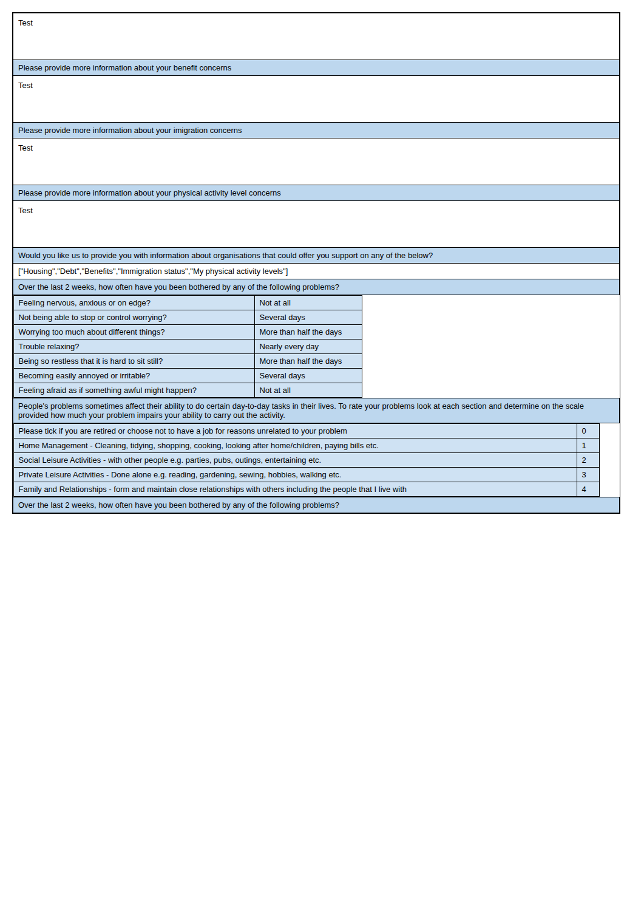| Test |
| Please provide more information about your benefit concerns |
| Test |
| Please provide more information about your imigration concerns |
| Test |
| Please provide more information about your physical activity level concerns |
| Test |
| Would you like us to provide you with information about organisations that could offer you support on any of the below? |
| ["Housing","Debt","Benefits","Immigration status","My physical activity levels"] |
| Over the last 2 weeks, how often have you been bothered by any of the following problems? |
| / Feeling nervous, anxious or on edge? / Not at all / / / Not being able to stop or control worrying? / Several days / / / Worrying too much about different things? / More than half the days / / / Trouble relaxing? / Nearly every day / / / Being so restless that it is hard to sit still? / More than half the days / / / Becoming easily annoyed or irritable? / Several days / / / Feeling afraid as if something awful might happen? / Not at all / / |
| People's problems sometimes affect their ability to do certain day-to-day tasks in their lives. To rate your problems look at each section and determine on the scale provided how much your problem impairs your ability to carry out the activity. |
| / Please tick if you are retired or choose not to have a job for reasons unrelated to your problem / 0 / / / Home Management - Cleaning, tidying, shopping, cooking, looking after home/children, paying bills etc. / 1 / / / Social Leisure Activities - with other people e.g. parties, pubs, outings, entertaining etc. / 2 / / / Private Leisure Activities - Done alone e.g. reading, gardening, sewing, hobbies, walking etc. / 3 / / / Family and Relationships - form and maintain close relationships with others including the people that I live with / 4 / / |
| Over the last 2 weeks, how often have you been bothered by any of the following problems? |